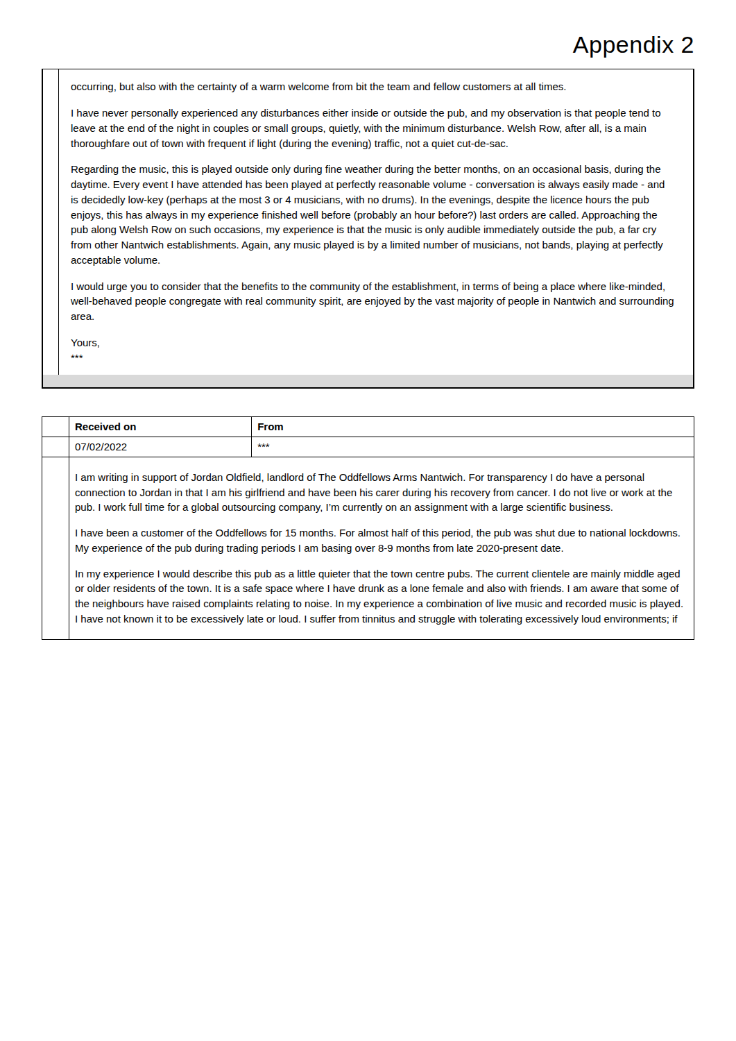Appendix 2
occurring, but also with the certainty of a warm welcome from bit the team and fellow customers at all times.
I have never personally experienced any disturbances either inside or outside the pub, and my observation is that people tend to leave at the end of the night in couples or small groups, quietly, with the minimum disturbance. Welsh Row, after all, is a main thoroughfare out of town with frequent if light (during the evening) traffic, not a quiet cut-de-sac.
Regarding the music, this is played outside only during fine weather during the better months, on an occasional basis, during the daytime. Every event I have attended has been played at perfectly reasonable volume - conversation is always easily made - and is decidedly low-key (perhaps at the most 3 or 4 musicians, with no drums). In the evenings, despite the licence hours the pub enjoys, this has always in my experience finished well before (probably an hour before?) last orders are called. Approaching the pub along Welsh Row on such occasions, my experience is that the music is only audible immediately outside the pub, a far cry from other Nantwich establishments. Again, any music played is by a limited number of musicians, not bands, playing at perfectly acceptable volume.
I would urge you to consider that the benefits to the community of the establishment, in terms of being a place where like-minded, well-behaved people congregate with real community spirit, are enjoyed by the vast majority of people in Nantwich and surrounding area.
Yours,
***
| | Received on | From |
| --- | --- | --- |
| | 07/02/2022 | *** |
| | I am writing in support of Jordan Oldfield, landlord of The Oddfellows Arms Nantwich. For transparency I do have a personal connection to Jordan in that I am his girlfriend and have been his carer during his recovery from cancer. I do not live or work at the pub. I work full time for a global outsourcing company, I’m currently on an assignment with a large scientific business. I have been a customer of the Oddfellows for 15 months. For almost half of this period, the pub was shut due to national lockdowns. My experience of the pub during trading periods I am basing over 8-9 months from late 2020-present date. In my experience I would describe this pub as a little quieter that the town centre pubs. The current clientele are mainly middle aged or older residents of the town. It is a safe space where I have drunk as a lone female and also with friends. I am aware that some of the neighbours have raised complaints relating to noise. In my experience a combination of live music and recorded music is played. I have not known it to be excessively late or loud. I suffer from tinnitus and struggle with tolerating excessively loud environments; if |